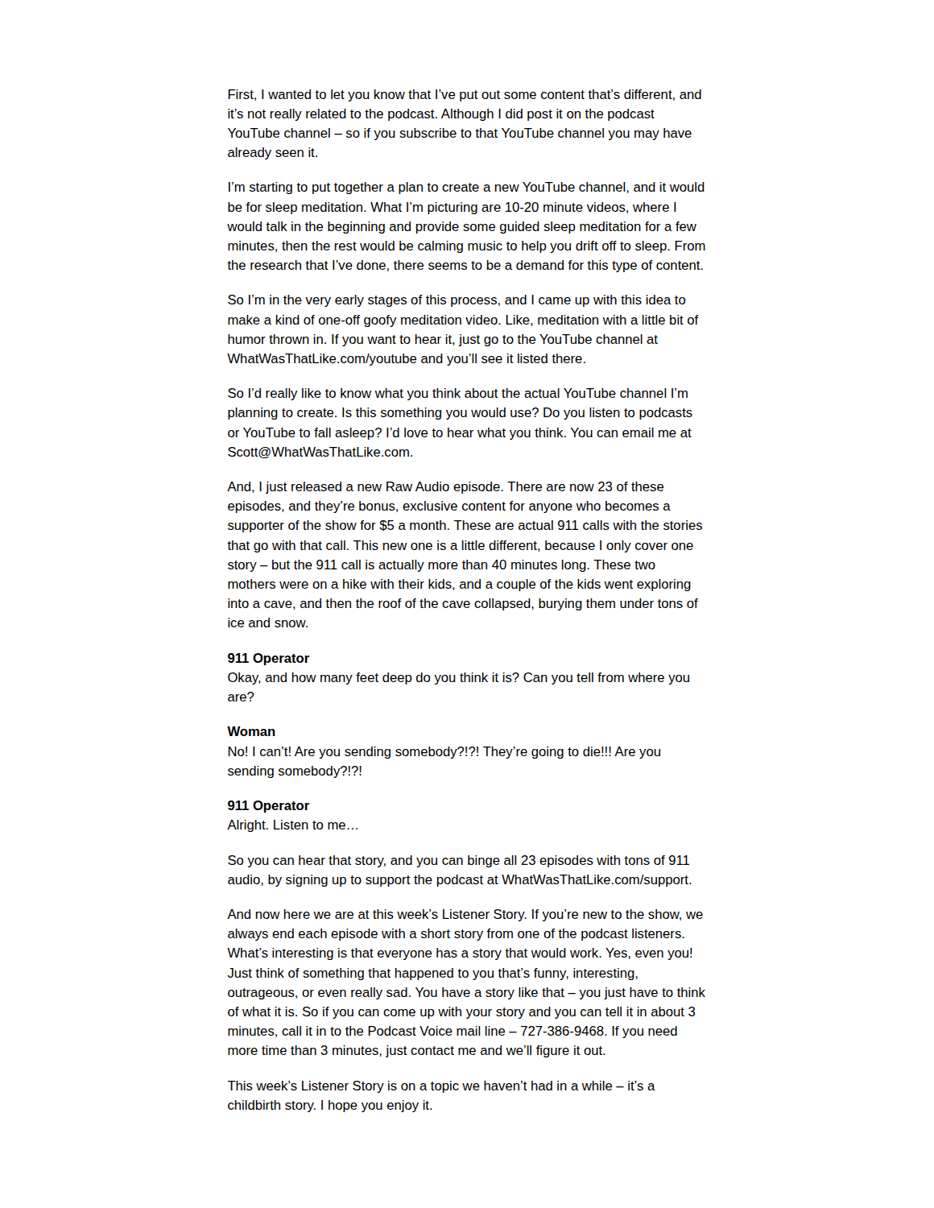First, I wanted to let you know that I’ve put out some content that’s different, and it’s not really related to the podcast. Although I did post it on the podcast YouTube channel – so if you subscribe to that YouTube channel you may have already seen it.
I’m starting to put together a plan to create a new YouTube channel, and it would be for sleep meditation. What I’m picturing are 10-20 minute videos, where I would talk in the beginning and provide some guided sleep meditation for a few minutes, then the rest would be calming music to help you drift off to sleep. From the research that I’ve done, there seems to be a demand for this type of content.
So I’m in the very early stages of this process, and I came up with this idea to make a kind of one-off goofy meditation video. Like, meditation with a little bit of humor thrown in. If you want to hear it, just go to the YouTube channel at WhatWasThatLike.com/youtube and you’ll see it listed there.
So I’d really like to know what you think about the actual YouTube channel I’m planning to create. Is this something you would use? Do you listen to podcasts or YouTube to fall asleep? I’d love to hear what you think. You can email me at Scott@WhatWasThatLike.com.
And, I just released a new Raw Audio episode. There are now 23 of these episodes, and they’re bonus, exclusive content for anyone who becomes a supporter of the show for $5 a month. These are actual 911 calls with the stories that go with that call. This new one is a little different, because I only cover one story – but the 911 call is actually more than 40 minutes long. These two mothers were on a hike with their kids, and a couple of the kids went exploring into a cave, and then the roof of the cave collapsed, burying them under tons of ice and snow.
911 Operator
Okay, and how many feet deep do you think it is? Can you tell from where you are?
Woman
No! I can’t! Are you sending somebody?!?! They’re going to die!!! Are you sending somebody?!?!
911 Operator
Alright. Listen to me…
So you can hear that story, and you can binge all 23 episodes with tons of 911 audio, by signing up to support the podcast at WhatWasThatLike.com/support.
And now here we are at this week’s Listener Story. If you’re new to the show, we always end each episode with a short story from one of the podcast listeners. What’s interesting is that everyone has a story that would work. Yes, even you! Just think of something that happened to you that’s funny, interesting, outrageous, or even really sad. You have a story like that – you just have to think of what it is. So if you can come up with your story and you can tell it in about 3 minutes, call it in to the Podcast Voice mail line – 727-386-9468. If you need more time than 3 minutes, just contact me and we’ll figure it out.
This week’s Listener Story is on a topic we haven’t had in a while – it’s a childbirth story. I hope you enjoy it.